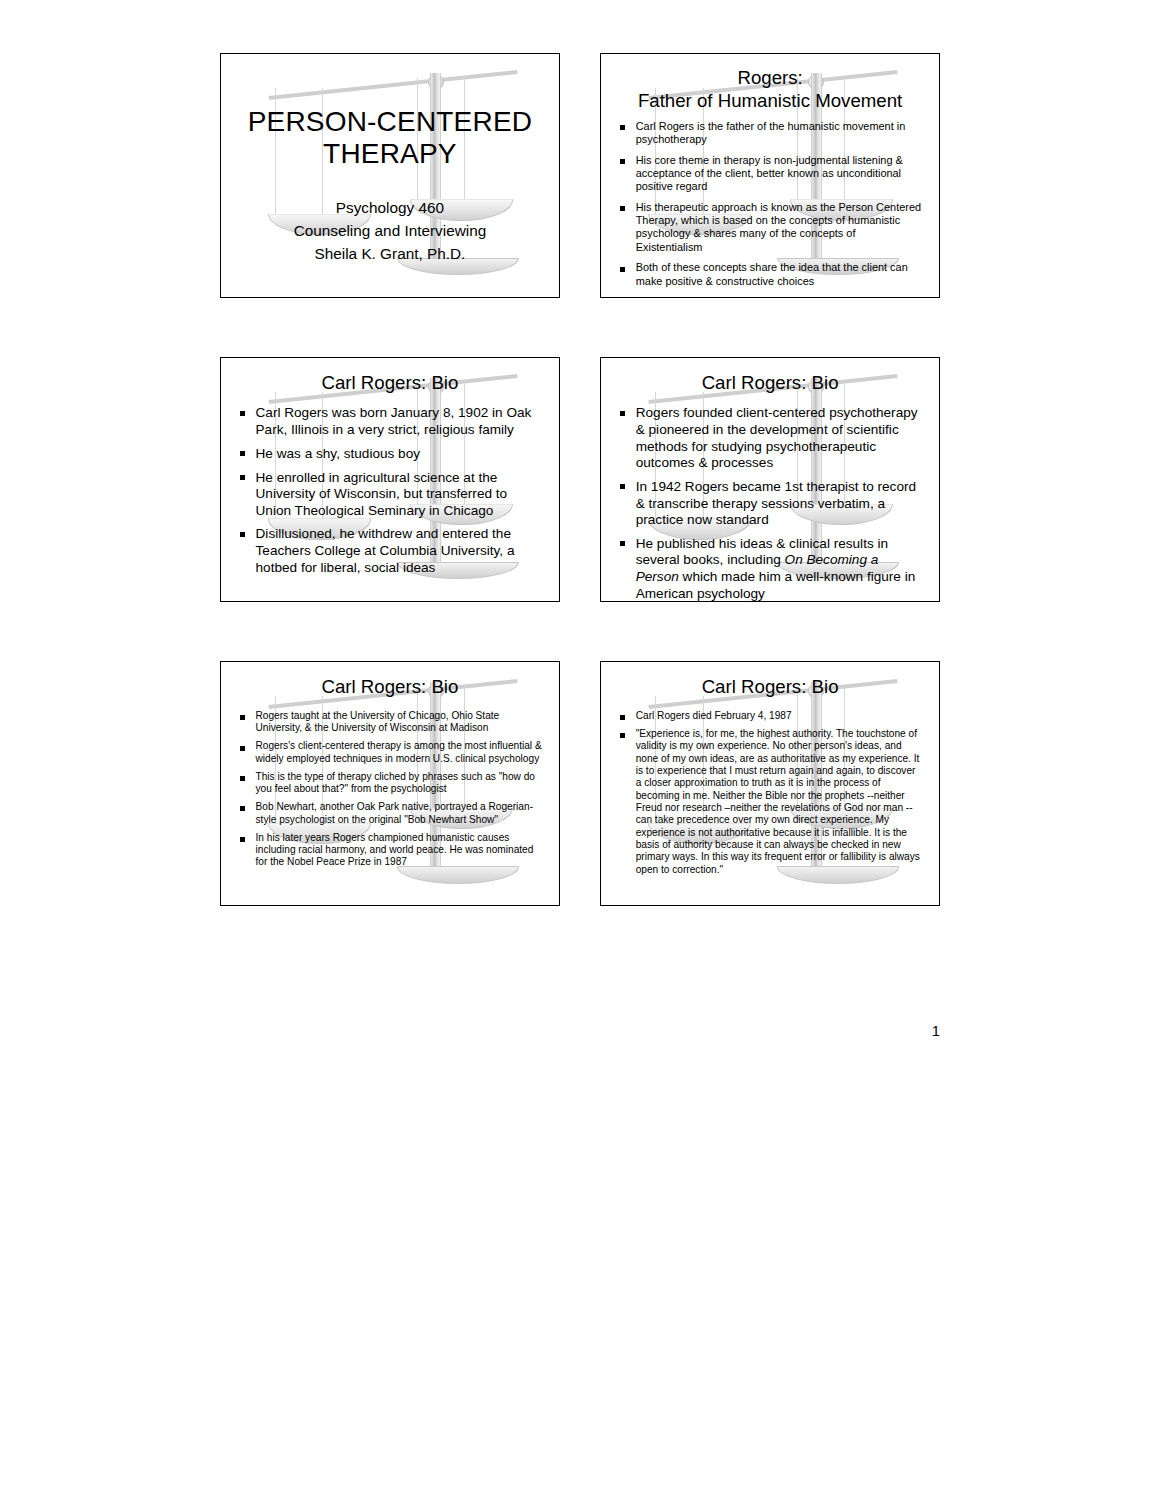PERSON-CENTERED
THERAPY
Psychology 460
Counseling and Interviewing
Sheila K. Grant, Ph.D.
Rogers:
Father of Humanistic Movement
Carl Rogers is the father of the humanistic movement in psychotherapy
His core theme in therapy is non-judgmental listening & acceptance of the client, better known as unconditional positive regard
His therapeutic approach is known as the Person Centered Therapy, which is based on the concepts of humanistic psychology & shares many of the concepts of Existentialism
Both of these concepts share the idea that the client can make positive & constructive choices
His approach is also based on the theory that people are "trustworthy" and can solve their own problems without direct intervention from the therapist
Carl Rogers: Bio
Carl Rogers was born January 8, 1902 in Oak Park, Illinois in a very strict, religious family
He was a shy, studious boy
He enrolled in agricultural science at the University of Wisconsin, but transferred to Union Theological Seminary in Chicago
Disillusioned, he withdrew and entered the Teachers College at Columbia University, a hotbed for liberal, social ideas
Carl Rogers: Bio
Rogers founded client-centered psychotherapy & pioneered in the development of scientific methods for studying psychotherapeutic outcomes & processes
In 1942 Rogers became 1st therapist to record & transcribe therapy sessions verbatim, a practice now standard
He published his ideas & clinical results in several books, including On Becoming a Person which made him a well-known figure in American psychology
Carl Rogers: Bio
Rogers taught at the University of Chicago, Ohio State University, & the University of Wisconsin at Madison
Rogers's client-centered therapy is among the most influential & widely employed techniques in modern U.S. clinical psychology
This is the type of therapy cliched by phrases such as "how do you feel about that?" from the psychologist
Bob Newhart, another Oak Park native, portrayed a Rogerian-style psychologist on the original "Bob Newhart Show"
In his later years Rogers championed humanistic causes including racial harmony, and world peace. He was nominated for the Nobel Peace Prize in 1987
Carl Rogers: Bio
Carl Rogers died February 4, 1987
"Experience is, for me, the highest authority. The touchstone of validity is my own experience. No other person's ideas, and none of my own ideas, are as authoritative as my experience. It is to experience that I must return again and again, to discover a closer approximation to truth as it is in the process of becoming in me. Neither the Bible nor the prophets --neither Freud nor research –neither the revelations of God nor man -- can take precedence over my own direct experience. My experience is not authoritative because it is infallible. It is the basis of authority because it can always be checked in new primary ways. In this way its frequent error or fallibility is always open to correction."
1